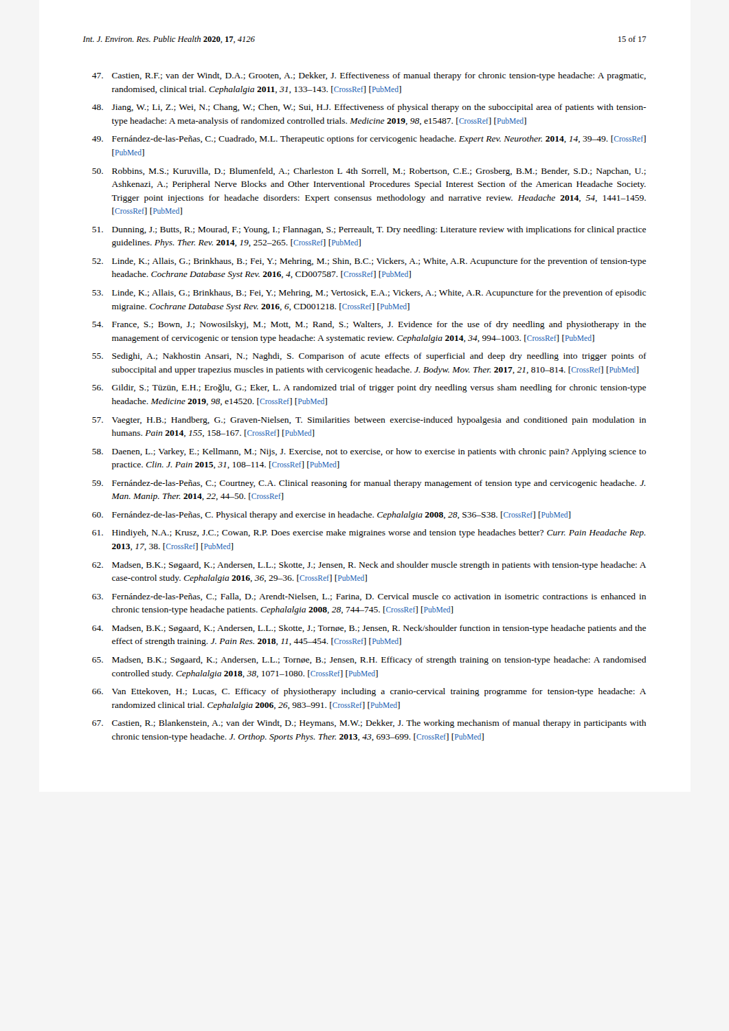Int. J. Environ. Res. Public Health 2020, 17, 4126 15 of 17
Castien, R.F.; van der Windt, D.A.; Grooten, A.; Dekker, J. Effectiveness of manual therapy for chronic tension-type headache: A pragmatic, randomised, clinical trial. Cephalalgia 2011, 31, 133–143. [CrossRef] [PubMed]
Jiang, W.; Li, Z.; Wei, N.; Chang, W.; Chen, W.; Sui, H.J. Effectiveness of physical therapy on the suboccipital area of patients with tension-type headache: A meta-analysis of randomized controlled trials. Medicine 2019, 98, e15487. [CrossRef] [PubMed]
Fernández-de-las-Peñas, C.; Cuadrado, M.L. Therapeutic options for cervicogenic headache. Expert Rev. Neurother. 2014, 14, 39–49. [CrossRef] [PubMed]
Robbins, M.S.; Kuruvilla, D.; Blumenfeld, A.; Charleston L 4th Sorrell, M.; Robertson, C.E.; Grosberg, B.M.; Bender, S.D.; Napchan, U.; Ashkenazi, A.; Peripheral Nerve Blocks and Other Interventional Procedures Special Interest Section of the American Headache Society. Trigger point injections for headache disorders: Expert consensus methodology and narrative review. Headache 2014, 54, 1441–1459. [CrossRef] [PubMed]
Dunning, J.; Butts, R.; Mourad, F.; Young, I.; Flannagan, S.; Perreault, T. Dry needling: Literature review with implications for clinical practice guidelines. Phys. Ther. Rev. 2014, 19, 252–265. [CrossRef] [PubMed]
Linde, K.; Allais, G.; Brinkhaus, B.; Fei, Y.; Mehring, M.; Shin, B.C.; Vickers, A.; White, A.R. Acupuncture for the prevention of tension-type headache. Cochrane Database Syst Rev. 2016, 4, CD007587. [CrossRef] [PubMed]
Linde, K.; Allais, G.; Brinkhaus, B.; Fei, Y.; Mehring, M.; Vertosick, E.A.; Vickers, A.; White, A.R. Acupuncture for the prevention of episodic migraine. Cochrane Database Syst Rev. 2016, 6, CD001218. [CrossRef] [PubMed]
France, S.; Bown, J.; Nowosilskyj, M.; Mott, M.; Rand, S.; Walters, J. Evidence for the use of dry needling and physiotherapy in the management of cervicogenic or tension type headache: A systematic review. Cephalalgia 2014, 34, 994–1003. [CrossRef] [PubMed]
Sedighi, A.; Nakhostin Ansari, N.; Naghdi, S. Comparison of acute effects of superficial and deep dry needling into trigger points of suboccipital and upper trapezius muscles in patients with cervicogenic headache. J. Bodyw. Mov. Ther. 2017, 21, 810–814. [CrossRef] [PubMed]
Gildir, S.; Tüzün, E.H.; Eroğlu, G.; Eker, L. A randomized trial of trigger point dry needling versus sham needling for chronic tension-type headache. Medicine 2019, 98, e14520. [CrossRef] [PubMed]
Vaegter, H.B.; Handberg, G.; Graven-Nielsen, T. Similarities between exercise-induced hypoalgesia and conditioned pain modulation in humans. Pain 2014, 155, 158–167. [CrossRef] [PubMed]
Daenen, L.; Varkey, E.; Kellmann, M.; Nijs, J. Exercise, not to exercise, or how to exercise in patients with chronic pain? Applying science to practice. Clin. J. Pain 2015, 31, 108–114. [CrossRef] [PubMed]
Fernández-de-las-Peñas, C.; Courtney, C.A. Clinical reasoning for manual therapy management of tension type and cervicogenic headache. J. Man. Manip. Ther. 2014, 22, 44–50. [CrossRef]
Fernández-de-las-Peñas, C. Physical therapy and exercise in headache. Cephalalgia 2008, 28, S36–S38. [CrossRef] [PubMed]
Hindiyeh, N.A.; Krusz, J.C.; Cowan, R.P. Does exercise make migraines worse and tension type headaches better? Curr. Pain Headache Rep. 2013, 17, 38. [CrossRef] [PubMed]
Madsen, B.K.; Søgaard, K.; Andersen, L.L.; Skotte, J.; Jensen, R. Neck and shoulder muscle strength in patients with tension-type headache: A case-control study. Cephalalgia 2016, 36, 29–36. [CrossRef] [PubMed]
Fernández-de-las-Peñas, C.; Falla, D.; Arendt-Nielsen, L.; Farina, D. Cervical muscle co activation in isometric contractions is enhanced in chronic tension-type headache patients. Cephalalgia 2008, 28, 744–745. [CrossRef] [PubMed]
Madsen, B.K.; Søgaard, K.; Andersen, L.L.; Skotte, J.; Tornøe, B.; Jensen, R. Neck/shoulder function in tension-type headache patients and the effect of strength training. J. Pain Res. 2018, 11, 445–454. [CrossRef] [PubMed]
Madsen, B.K.; Søgaard, K.; Andersen, L.L.; Tornøe, B.; Jensen, R.H. Efficacy of strength training on tension-type headache: A randomised controlled study. Cephalalgia 2018, 38, 1071–1080. [CrossRef] [PubMed]
Van Ettekoven, H.; Lucas, C. Efficacy of physiotherapy including a cranio-cervical training programme for tension-type headache: A randomized clinical trial. Cephalalgia 2006, 26, 983–991. [CrossRef] [PubMed]
Castien, R.; Blankenstein, A.; van der Windt, D.; Heymans, M.W.; Dekker, J. The working mechanism of manual therapy in participants with chronic tension-type headache. J. Orthop. Sports Phys. Ther. 2013, 43, 693–699. [CrossRef] [PubMed]